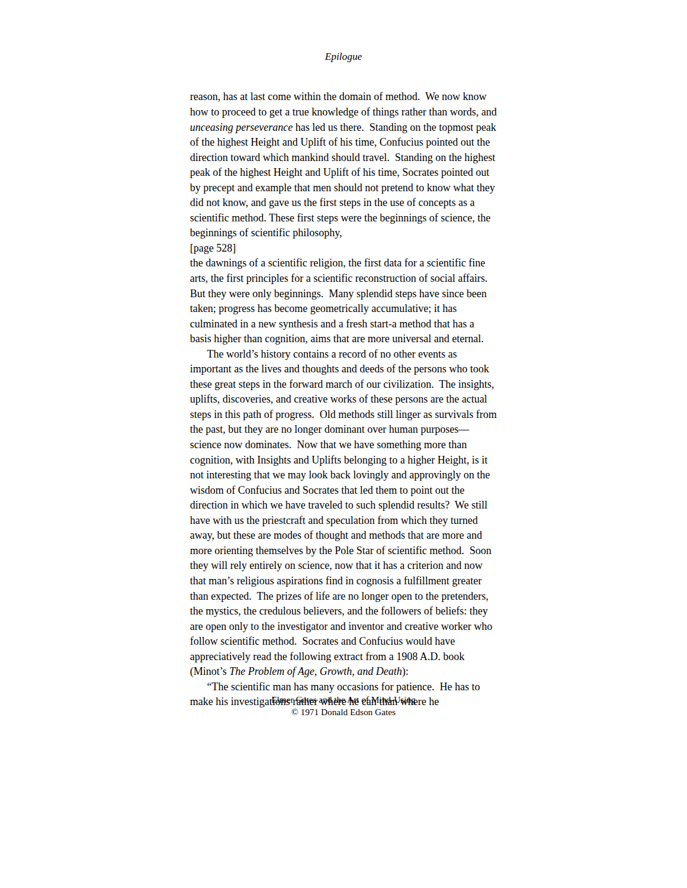Epilogue
reason, has at last come within the domain of method. We now know how to proceed to get a true knowledge of things rather than words, and unceasing perseverance has led us there. Standing on the topmost peak of the highest Height and Uplift of his time, Confucius pointed out the direction toward which mankind should travel. Standing on the highest peak of the highest Height and Uplift of his time, Socrates pointed out by precept and example that men should not pretend to know what they did not know, and gave us the first steps in the use of concepts as a scientific method. These first steps were the beginnings of science, the beginnings of scientific philosophy,
[page 528]
the dawnings of a scientific religion, the first data for a scientific fine arts, the first principles for a scientific reconstruction of social affairs. But they were only beginnings. Many splendid steps have since been taken; progress has become geometrically accumulative; it has culminated in a new synthesis and a fresh start-a method that has a basis higher than cognition, aims that are more universal and eternal.
The world’s history contains a record of no other events as important as the lives and thoughts and deeds of the persons who took these great steps in the forward march of our civilization. The insights, uplifts, discoveries, and creative works of these persons are the actual steps in this path of progress. Old methods still linger as survivals from the past, but they are no longer dominant over human purposes—science now dominates. Now that we have something more than cognition, with Insights and Uplifts belonging to a higher Height, is it not interesting that we may look back lovingly and approvingly on the wisdom of Confucius and Socrates that led them to point out the direction in which we have traveled to such splendid results? We still have with us the priestcraft and speculation from which they turned away, but these are modes of thought and methods that are more and more orienting themselves by the Pole Star of scientific method. Soon they will rely entirely on science, now that it has a criterion and now that man’s religious aspirations find in cognosis a fulfillment greater than expected. The prizes of life are no longer open to the pretenders, the mystics, the credulous believers, and the followers of beliefs: they are open only to the investigator and inventor and creative worker who follow scientific method. Socrates and Confucius would have appreciatively read the following extract from a 1908 A.D. book (Minot’s The Problem of Age, Growth, and Death):
“The scientific man has many occasions for patience. He has to make his investigations rather where he can than where he
Elmer Gates and the Art of Mind-Using
© 1971 Donald Edson Gates